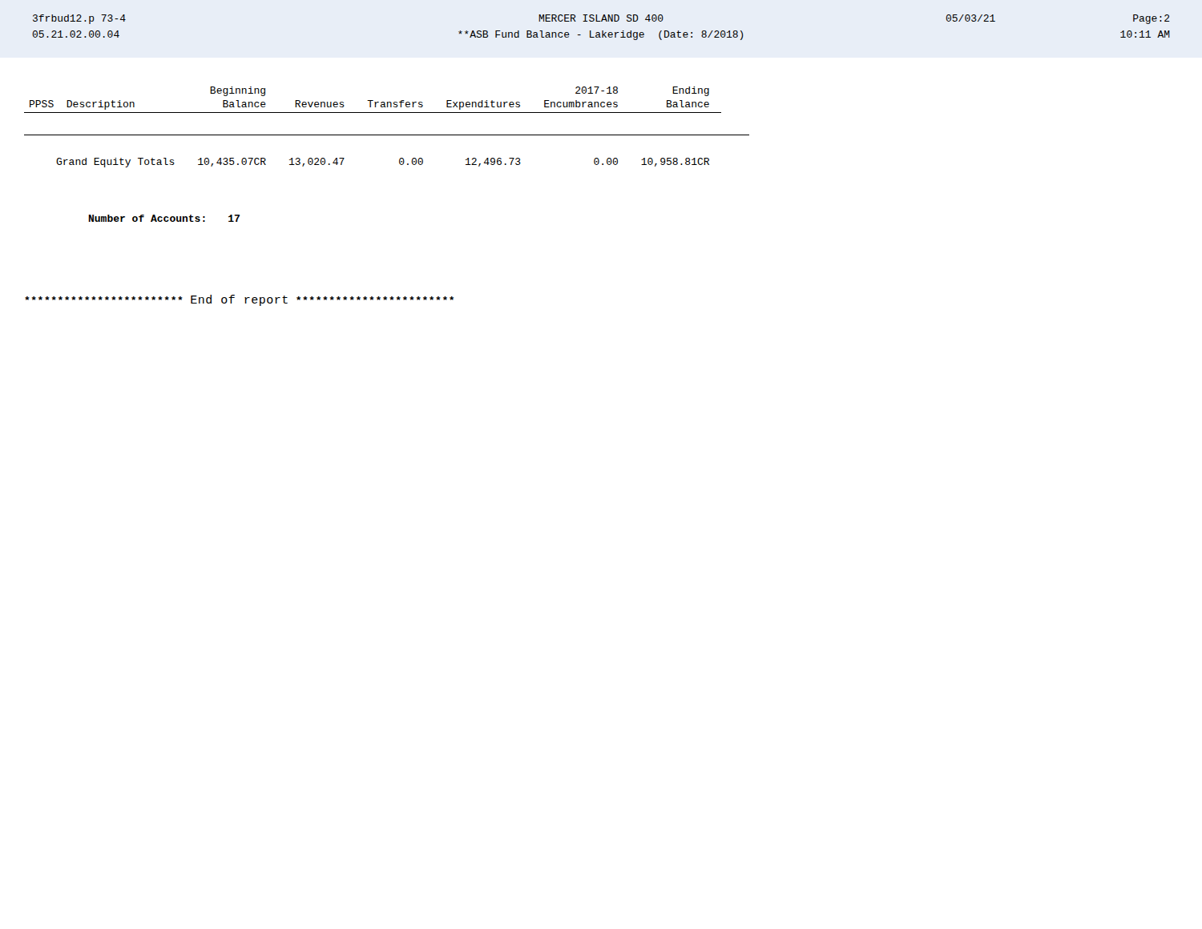3frbud12.p 73-4
05.21.02.00.04
MERCER ISLAND SD 400
**ASB Fund Balance - Lakeridge (Date: 8/2018)
05/03/21
Page:2
10:11 AM
| | Beginning | | | | 2017-18 | Ending | |
| --- | --- | --- | --- | --- | --- | --- | --- |
| PPSS Description | Balance | Revenues | Transfers | Expenditures | Encumbrances | Balance | |
| Grand Equity Totals | 10,435.07CR | 13,020.47 | 0.00 | 12,496.73 | 0.00 | 10,958.81CR | |
Number of Accounts:17
************************End of report************************